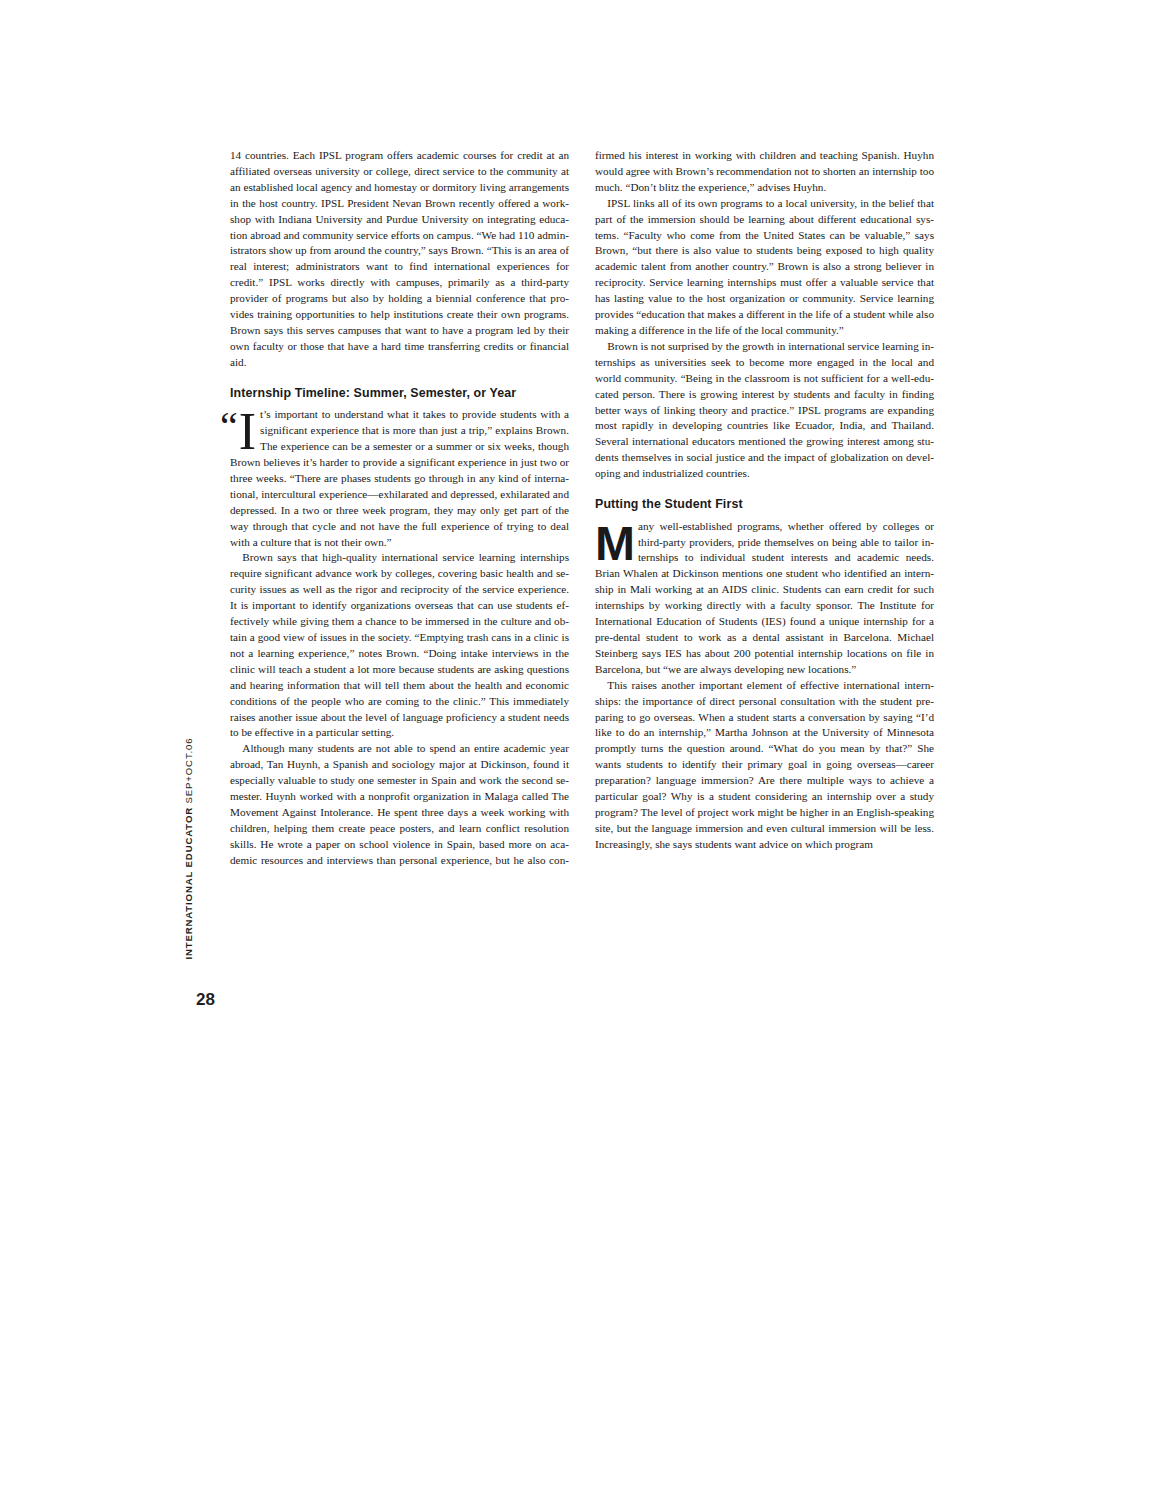INTERNATIONAL EDUCATOR SEP+OCT.06
28
14 countries. Each IPSL program offers academic courses for credit at an affiliated overseas university or college, direct service to the community at an established local agency and homestay or dormitory living arrangements in the host country. IPSL President Nevan Brown recently offered a workshop with Indiana University and Purdue University on integrating education abroad and community service efforts on campus. “We had 110 administrators show up from around the country,” says Brown. “This is an area of real interest; administrators want to find international experiences for credit.” IPSL works directly with campuses, primarily as a third-party provider of programs but also by holding a biennial conference that provides training opportunities to help institutions create their own programs. Brown says this serves campuses that want to have a program led by their own faculty or those that have a hard time transferring credits or financial aid.
Internship Timeline: Summer, Semester, or Year
“It’s important to understand what it takes to provide students with a significant experience that is more than just a trip,” explains Brown. The experience can be a semester or a summer or six weeks, though Brown believes it’s harder to provide a significant experience in just two or three weeks. “There are phases students go through in any kind of international, intercultural experience—exhilarated and depressed, exhilarated and depressed. In a two or three week program, they may only get part of the way through that cycle and not have the full experience of trying to deal with a culture that is not their own.”
Brown says that high-quality international service learning internships require significant advance work by colleges, covering basic health and security issues as well as the rigor and reciprocity of the service experience. It is important to identify organizations overseas that can use students effectively while giving them a chance to be immersed in the culture and obtain a good view of issues in the society. “Emptying trash cans in a clinic is not a learning experience,” notes Brown. “Doing intake interviews in the clinic will teach a student a lot more because students are asking questions and hearing information that will tell them about the health and economic conditions of the people who are coming to the clinic.” This immediately raises another issue about the level of language proficiency a student needs to be effective in a particular setting.
Although many students are not able to spend an entire academic year abroad, Tan Huynh, a Spanish and sociology major at Dickinson, found it especially valuable to study one semester in Spain and work the second semester. Huynh worked with a nonprofit organization in Malaga called The Movement Against Intolerance. He spent three days a week working with children, helping them create peace posters, and learn conflict resolution skills. He wrote a paper on school violence in Spain, based more on academic resources and interviews than personal experience, but he also confirmed his interest in working with children and teaching Spanish. Huyhn would agree with Brown’s recommendation not to shorten an internship too much. “Don’t blitz the experience,” advises Huyhn.
IPSL links all of its own programs to a local university, in the belief that part of the immersion should be learning about different educational systems. “Faculty who come from the United States can be valuable,” says Brown, “but there is also value to students being exposed to high quality academic talent from another country.” Brown is also a strong believer in reciprocity. Service learning internships must offer a valuable service that has lasting value to the host organization or community. Service learning provides “education that makes a different in the life of a student while also making a difference in the life of the local community.”
Brown is not surprised by the growth in international service learning internships as universities seek to become more engaged in the local and world community. “Being in the classroom is not sufficient for a well-educated person. There is growing interest by students and faculty in finding better ways of linking theory and practice.” IPSL programs are expanding most rapidly in developing countries like Ecuador, India, and Thailand. Several international educators mentioned the growing interest among students themselves in social justice and the impact of globalization on developing and industrialized countries.
Putting the Student First
Many well-established programs, whether offered by colleges or third-party providers, pride themselves on being able to tailor internships to individual student interests and academic needs. Brian Whalen at Dickinson mentions one student who identified an internship in Mali working at an AIDS clinic. Students can earn credit for such internships by working directly with a faculty sponsor. The Institute for International Education of Students (IES) found a unique internship for a pre-dental student to work as a dental assistant in Barcelona. Michael Steinberg says IES has about 200 potential internship locations on file in Barcelona, but “we are always developing new locations.”
This raises another important element of effective international internships: the importance of direct personal consultation with the student preparing to go overseas. When a student starts a conversation by saying “I’d like to do an internship,” Martha Johnson at the University of Minnesota promptly turns the question around. “What do you mean by that?” She wants students to identify their primary goal in going overseas—career preparation? language immersion? Are there multiple ways to achieve a particular goal? Why is a student considering an internship over a study program? The level of project work might be higher in an English-speaking site, but the language immersion and even cultural immersion will be less. Increasingly, she says students want advice on which program